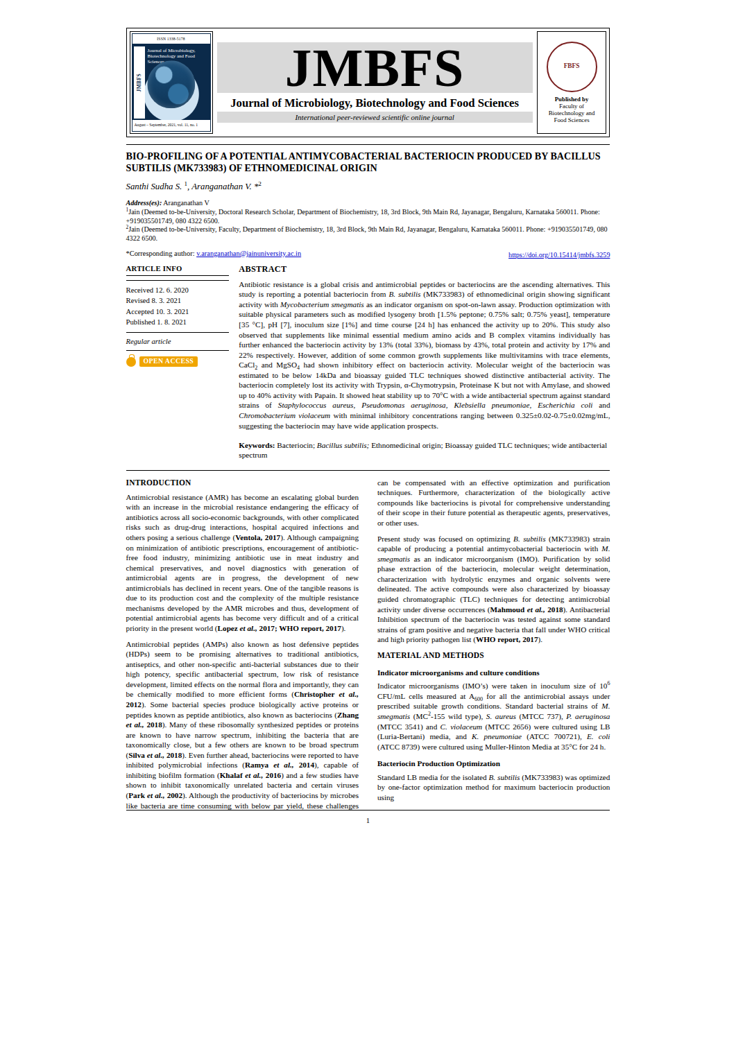ISSN 1338-5178
JMBFS
Journal of Microbiology,
Biotechnology and Food Sciences
August – September, 2021, vol. 11, no. 1
JMBFS
Journal of Microbiology, Biotechnology and Food Sciences
International peer-reviewed scientific online journal
FBFS
Published by
Faculty of
Biotechnology and
Food Sciences
Bio-profiling of a potential antimycobacterial bacteriocin produced by Bacillus subtilis (MK733983) of ethnomedicinal origin
Santhi Sudha S. 1, Aranganathan V. *2
Address(es): Aranganathan V
1Jain (Deemed to-be-University, Doctoral Research Scholar, Department of Biochemistry, 18, 3rd Block, 9th Main Rd, Jayanagar, Bengaluru, Karnataka 560011. Phone: +919035501749, 080 4322 6500.
2Jain (Deemed to-be-University, Faculty, Department of Biochemistry, 18, 3rd Block, 9th Main Rd, Jayanagar, Bengaluru, Karnataka 560011. Phone: +919035501749, 080 4322 6500.
*Corresponding author: v.aranganathan@jainuniversity.ac.in
https://doi.org/10.15414/jmbfs.3259
ARTICLE INFO
Received 12. 6. 2020
Revised 8. 3. 2021
Accepted 10. 3. 2021
Published 1. 8. 2021
Regular article
OPEN ACCESS
ABSTRACT
Antibiotic resistance is a global crisis and antimicrobial peptides or bacteriocins are the ascending alternatives. This study is reporting a potential bacteriocin from B. subtilis (MK733983) of ethnomedicinal origin showing significant activity with Mycobacterium smegmatis as an indicator organism on spot-on-lawn assay. Production optimization with suitable physical parameters such as modified lysogeny broth [1.5% peptone; 0.75% salt; 0.75% yeast], temperature [35 °C], pH [7], inoculum size [1%] and time course [24 h] has enhanced the activity up to 20%. This study also observed that supplements like minimal essential medium amino acids and B complex vitamins individually has further enhanced the bacteriocin activity by 13% (total 33%), biomass by 43%, total protein and activity by 17% and 22% respectively. However, addition of some common growth supplements like multivitamins with trace elements, CaCl2 and MgSO4 had shown inhibitory effect on bacteriocin activity. Molecular weight of the bacteriocin was estimated to be below 14kDa and bioassay guided TLC techniques showed distinctive antibacterial activity. The bacteriocin completely lost its activity with Trypsin, α-Chymotrypsin, Proteinase K but not with Amylase, and showed up to 40% activity with Papain. It showed heat stability up to 70°C with a wide antibacterial spectrum against standard strains of Staphylococcus aureus, Pseudomonas aeruginosa, Klebsiella pneumoniae, Escherichia coli and Chromobacterium violaceum with minimal inhibitory concentrations ranging between 0.325±0.02-0.75±0.02mg/mL, suggesting the bacteriocin may have wide application prospects.
Keywords: Bacteriocin; Bacillus subtilis; Ethnomedicinal origin; Bioassay guided TLC techniques; wide antibacterial spectrum
INTRODUCTION
Antimicrobial resistance (AMR) has become an escalating global burden with an increase in the microbial resistance endangering the efficacy of antibiotics across all socio-economic backgrounds, with other complicated risks such as drug-drug interactions, hospital acquired infections and others posing a serious challenge (Ventola, 2017). Although campaigning on minimization of antibiotic prescriptions, encouragement of antibiotic-free food industry, minimizing antibiotic use in meat industry and chemical preservatives, and novel diagnostics with generation of antimicrobial agents are in progress, the development of new antimicrobials has declined in recent years. One of the tangible reasons is due to its production cost and the complexity of the multiple resistance mechanisms developed by the AMR microbes and thus, development of potential antimicrobial agents has become very difficult and of a critical priority in the present world (Lopez et al., 2017; WHO report, 2017).
Antimicrobial peptides (AMPs) also known as host defensive peptides (HDPs) seem to be promising alternatives to traditional antibiotics, antiseptics, and other non-specific anti-bacterial substances due to their high potency, specific antibacterial spectrum, low risk of resistance development, limited effects on the normal flora and importantly, they can be chemically modified to more efficient forms (Christopher et al., 2012). Some bacterial species produce biologically active proteins or peptides known as peptide antibiotics, also known as bacteriocins (Zhang et al., 2018). Many of these ribosomally synthesized peptides or proteins are known to have narrow spectrum, inhibiting the bacteria that are taxonomically close, but a few others are known to be broad spectrum (Silva et al., 2018). Even further ahead, bacteriocins were reported to have inhibited polymicrobial infections (Ramya et al., 2014), capable of inhibiting biofilm formation (Khalaf et al., 2016) and a few studies have shown to inhibit taxonomically unrelated bacteria and certain viruses (Park et al., 2002). Although the productivity of bacteriocins by microbes like bacteria are time consuming with below par yield, these challenges can be compensated with an effective optimization and purification techniques. Furthermore, characterization of the biologically active compounds like bacteriocins is pivotal for comprehensive understanding of their scope in their future potential as therapeutic agents, preservatives, or other uses.
Present study was focused on optimizing B. subtilis (MK733983) strain capable of producing a potential antimycobacterial bacteriocin with M. smegmatis as an indicator microorganism (IMO). Purification by solid phase extraction of the bacteriocin, molecular weight determination, characterization with hydrolytic enzymes and organic solvents were delineated. The active compounds were also characterized by bioassay guided chromatographic (TLC) techniques for detecting antimicrobial activity under diverse occurrences (Mahmoud et al., 2018). Antibacterial Inhibition spectrum of the bacteriocin was tested against some standard strains of gram positive and negative bacteria that fall under WHO critical and high priority pathogen list (WHO report, 2017).
MATERIAL AND METHODS
Indicator microorganisms and culture conditions
Indicator microorganisms (IMO’s) were taken in inoculum size of 106 CFU/mL cells measured at A600 for all the antimicrobial assays under prescribed suitable growth conditions. Standard bacterial strains of M. smegmatis (MC2-155 wild type), S. aureus (MTCC 737), P. aeruginosa (MTCC 3541) and C. violaceum (MTCC 2656) were cultured using LB (Luria-Bertani) media, and K. pneumoniae (ATCC 700721), E. coli (ATCC 8739) were cultured using Muller-Hinton Media at 35°C for 24 h.
Bacteriocin Production Optimization
Standard LB media for the isolated B. subtilis (MK733983) was optimized by one-factor optimization method for maximum bacteriocin production using
1